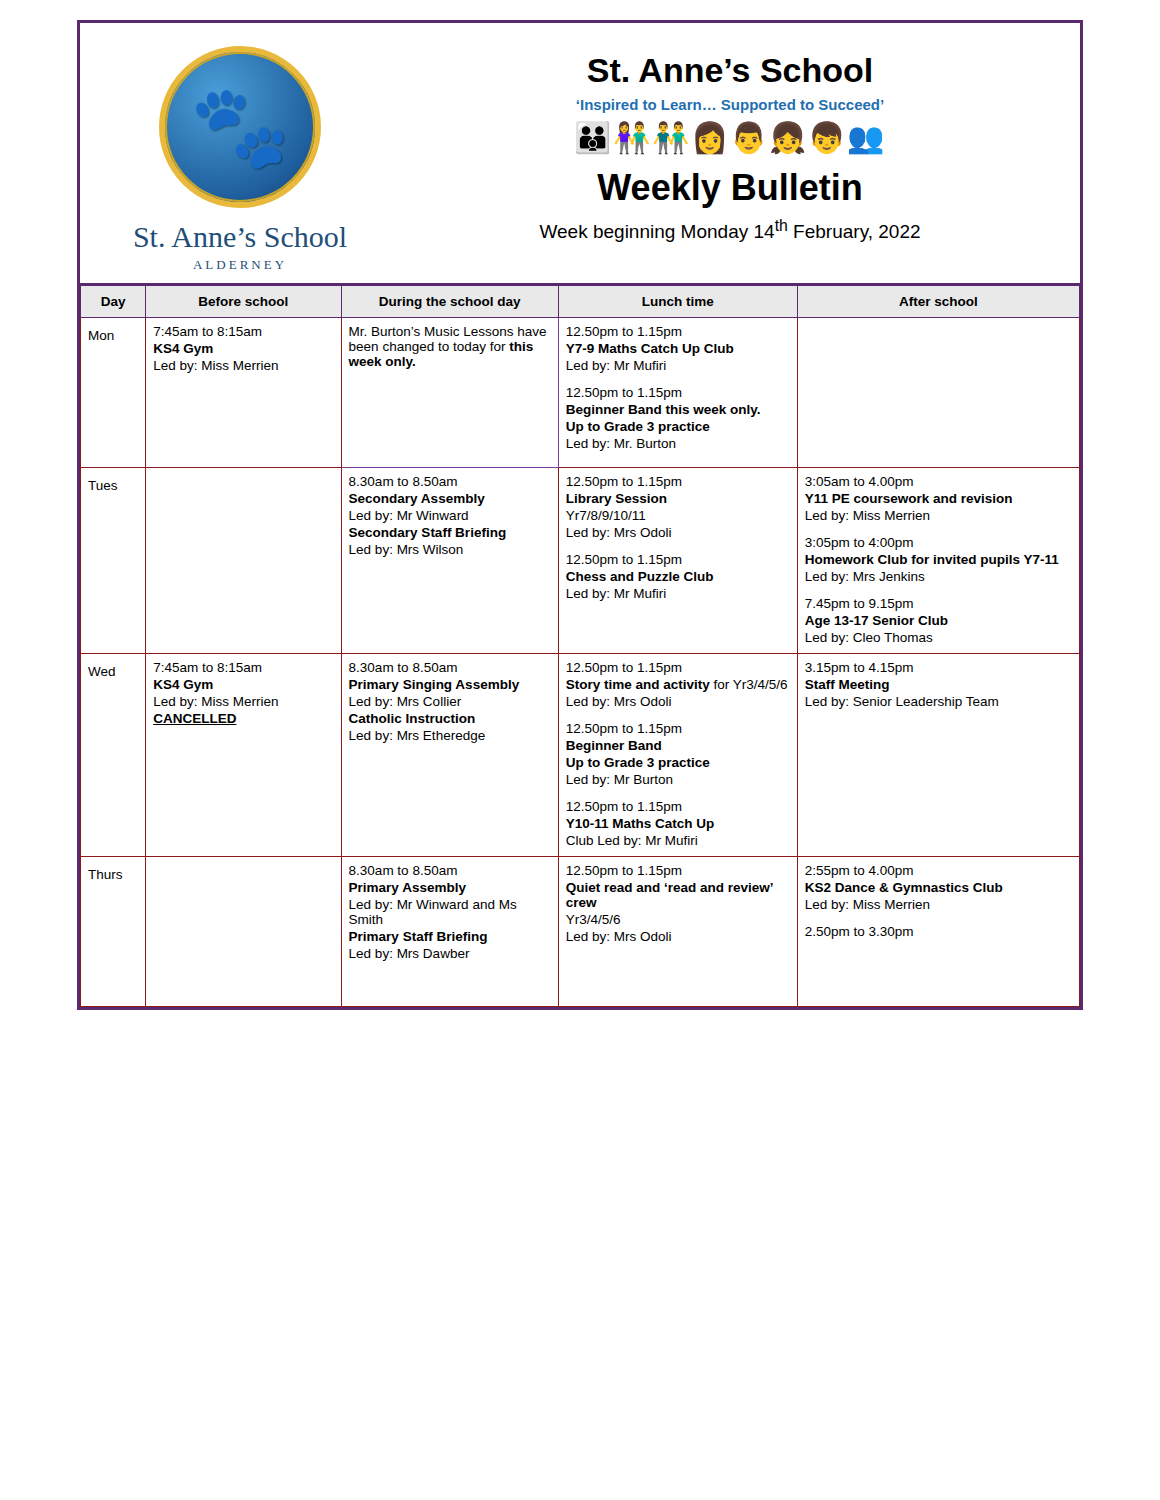🐾
St. Anne’s School
ALDERNEY
St. Anne’s School
‘Inspired to Learn… Supported to Succeed’
👪👫👬👩👨👧👦👥
Weekly Bulletin
Week beginning Monday 14th February, 2022
| Day | Before school | During the school day | Lunch time | After school |
| --- | --- | --- | --- | --- |
| Mon | 7:45am to 8:15am KS4 Gym Led by: Miss Merrien | Mr. Burton’s Music Lessons have been changed to today for this week only. | 12.50pm to 1.15pm Y7-9 Maths Catch Up Club Led by: Mr Mufiri 12.50pm to 1.15pm Beginner Band this week only. Up to Grade 3 practice Led by: Mr. Burton | |
| Tues | | 8.30am to 8.50am Secondary Assembly Led by: Mr Winward Secondary Staff Briefing Led by: Mrs Wilson | 12.50pm to 1.15pm Library Session Yr7/8/9/10/11 Led by: Mrs Odoli 12.50pm to 1.15pm Chess and Puzzle Club Led by: Mr Mufiri | 3:05am to 4.00pm Y11 PE coursework and revision Led by: Miss Merrien 3:05pm to 4:00pm Homework Club for invited pupils Y7-11 Led by: Mrs Jenkins 7.45pm to 9.15pm Age 13-17 Senior Club Led by: Cleo Thomas |
| Wed | 7:45am to 8:15am KS4 Gym Led by: Miss Merrien CANCELLED | 8.30am to 8.50am Primary Singing Assembly Led by: Mrs Collier Catholic Instruction Led by: Mrs Etheredge | 12.50pm to 1.15pm Story time and activity for Yr3/4/5/6 Led by: Mrs Odoli 12.50pm to 1.15pm Beginner Band Up to Grade 3 practice Led by: Mr Burton 12.50pm to 1.15pm Y10-11 Maths Catch Up Club Led by: Mr Mufiri | 3.15pm to 4.15pm Staff Meeting Led by: Senior Leadership Team |
| Thurs | | 8.30am to 8.50am Primary Assembly Led by: Mr Winward and Ms Smith Primary Staff Briefing Led by: Mrs Dawber | 12.50pm to 1.15pm Quiet read and ‘read and review’ crew Yr3/4/5/6 Led by: Mrs Odoli | 2:55pm to 4.00pm KS2 Dance & Gymnastics Club Led by: Miss Merrien 2.50pm to 3.30pm |